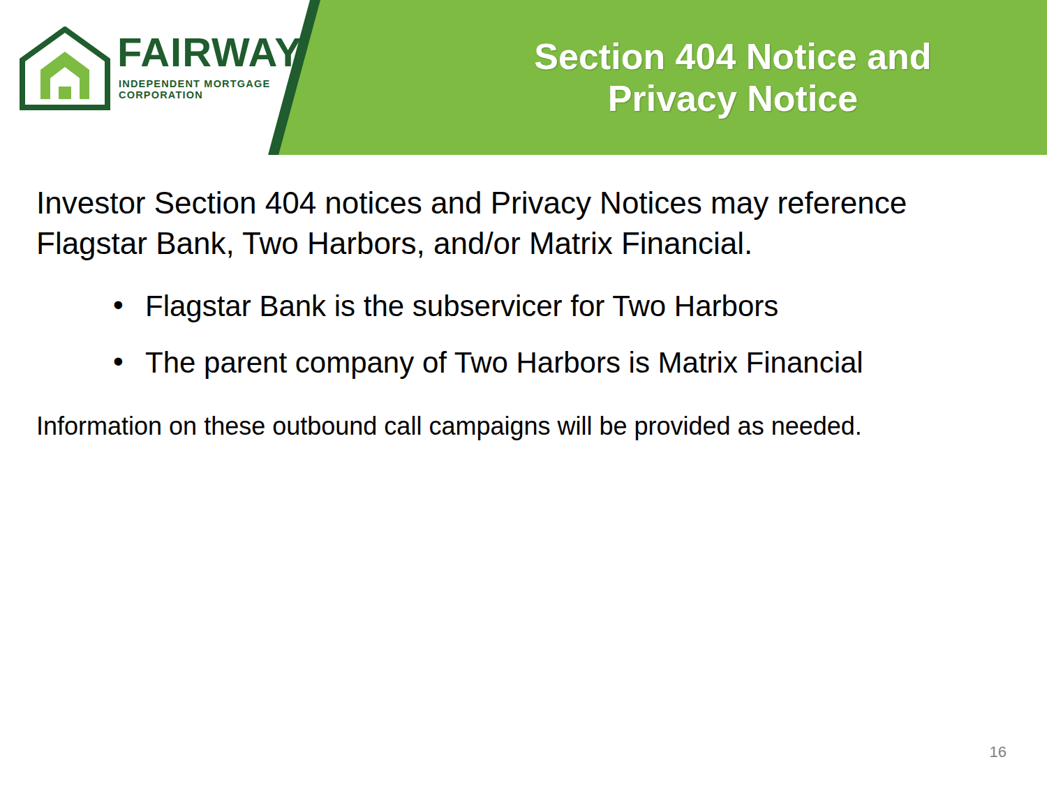Section 404 Notice and
Privacy Notice
FAIRWAY
INDEPENDENT MORTGAGE CORPORATION
Investor Section 404 notices and Privacy Notices may reference Flagstar Bank, Two Harbors, and/or Matrix Financial.
Flagstar Bank is the subservicer for Two Harbors
The parent company of Two Harbors is Matrix Financial
Information on these outbound call campaigns will be provided as needed.
16